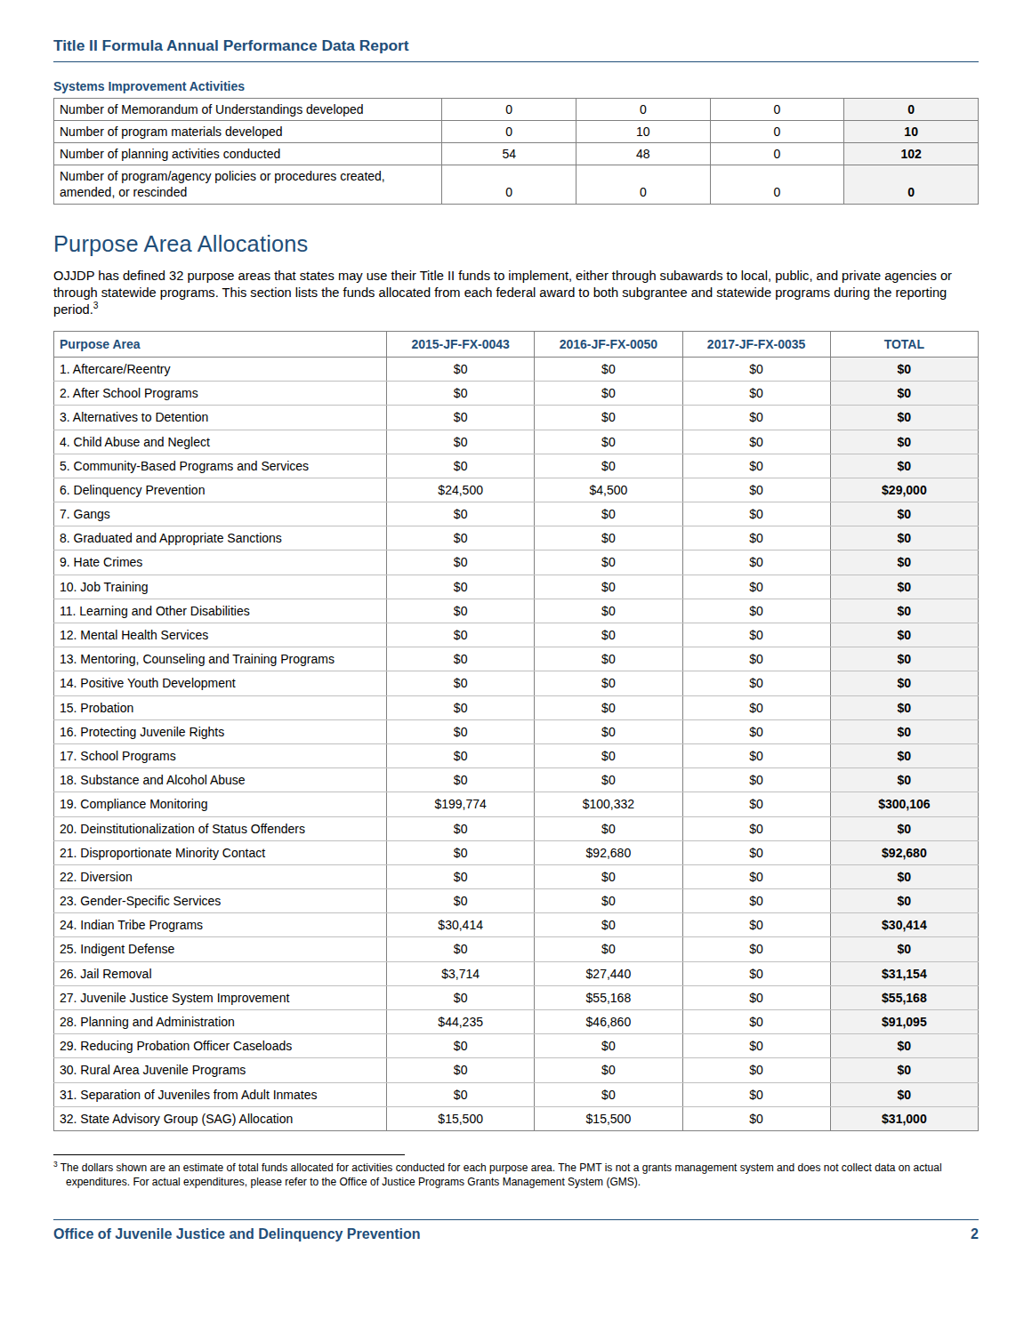Title II Formula Annual Performance Data Report
Systems Improvement Activities
| Number of Memorandum of Understandings developed | 0 | 0 | 0 | 0 |
| Number of program materials developed | 0 | 10 | 0 | 10 |
| Number of planning activities conducted | 54 | 48 | 0 | 102 |
| Number of program/agency policies or procedures created, amended, or rescinded | 0 | 0 | 0 | 0 |
Purpose Area Allocations
OJJDP has defined 32 purpose areas that states may use their Title II funds to implement, either through subawards to local, public, and private agencies or through statewide programs. This section lists the funds allocated from each federal award to both subgrantee and statewide programs during the reporting period.3
| Purpose Area | 2015-JF-FX-0043 | 2016-JF-FX-0050 | 2017-JF-FX-0035 | TOTAL |
| --- | --- | --- | --- | --- |
| 1. Aftercare/Reentry | $0 | $0 | $0 | $0 |
| 2. After School Programs | $0 | $0 | $0 | $0 |
| 3. Alternatives to Detention | $0 | $0 | $0 | $0 |
| 4. Child Abuse and Neglect | $0 | $0 | $0 | $0 |
| 5. Community-Based Programs and Services | $0 | $0 | $0 | $0 |
| 6. Delinquency Prevention | $24,500 | $4,500 | $0 | $29,000 |
| 7. Gangs | $0 | $0 | $0 | $0 |
| 8. Graduated and Appropriate Sanctions | $0 | $0 | $0 | $0 |
| 9. Hate Crimes | $0 | $0 | $0 | $0 |
| 10. Job Training | $0 | $0 | $0 | $0 |
| 11. Learning and Other Disabilities | $0 | $0 | $0 | $0 |
| 12. Mental Health Services | $0 | $0 | $0 | $0 |
| 13. Mentoring, Counseling and Training Programs | $0 | $0 | $0 | $0 |
| 14. Positive Youth Development | $0 | $0 | $0 | $0 |
| 15. Probation | $0 | $0 | $0 | $0 |
| 16. Protecting Juvenile Rights | $0 | $0 | $0 | $0 |
| 17. School Programs | $0 | $0 | $0 | $0 |
| 18. Substance and Alcohol Abuse | $0 | $0 | $0 | $0 |
| 19. Compliance Monitoring | $199,774 | $100,332 | $0 | $300,106 |
| 20. Deinstitutionalization of Status Offenders | $0 | $0 | $0 | $0 |
| 21. Disproportionate Minority Contact | $0 | $92,680 | $0 | $92,680 |
| 22. Diversion | $0 | $0 | $0 | $0 |
| 23. Gender-Specific Services | $0 | $0 | $0 | $0 |
| 24. Indian Tribe Programs | $30,414 | $0 | $0 | $30,414 |
| 25. Indigent Defense | $0 | $0 | $0 | $0 |
| 26. Jail Removal | $3,714 | $27,440 | $0 | $31,154 |
| 27. Juvenile Justice System Improvement | $0 | $55,168 | $0 | $55,168 |
| 28. Planning and Administration | $44,235 | $46,860 | $0 | $91,095 |
| 29. Reducing Probation Officer Caseloads | $0 | $0 | $0 | $0 |
| 30. Rural Area Juvenile Programs | $0 | $0 | $0 | $0 |
| 31. Separation of Juveniles from Adult Inmates | $0 | $0 | $0 | $0 |
| 32. State Advisory Group (SAG) Allocation | $15,500 | $15,500 | $0 | $31,000 |
3 The dollars shown are an estimate of total funds allocated for activities conducted for each purpose area. The PMT is not a grants management system and does not collect data on actual expenditures. For actual expenditures, please refer to the Office of Justice Programs Grants Management System (GMS).
Office of Juvenile Justice and Delinquency Prevention 2